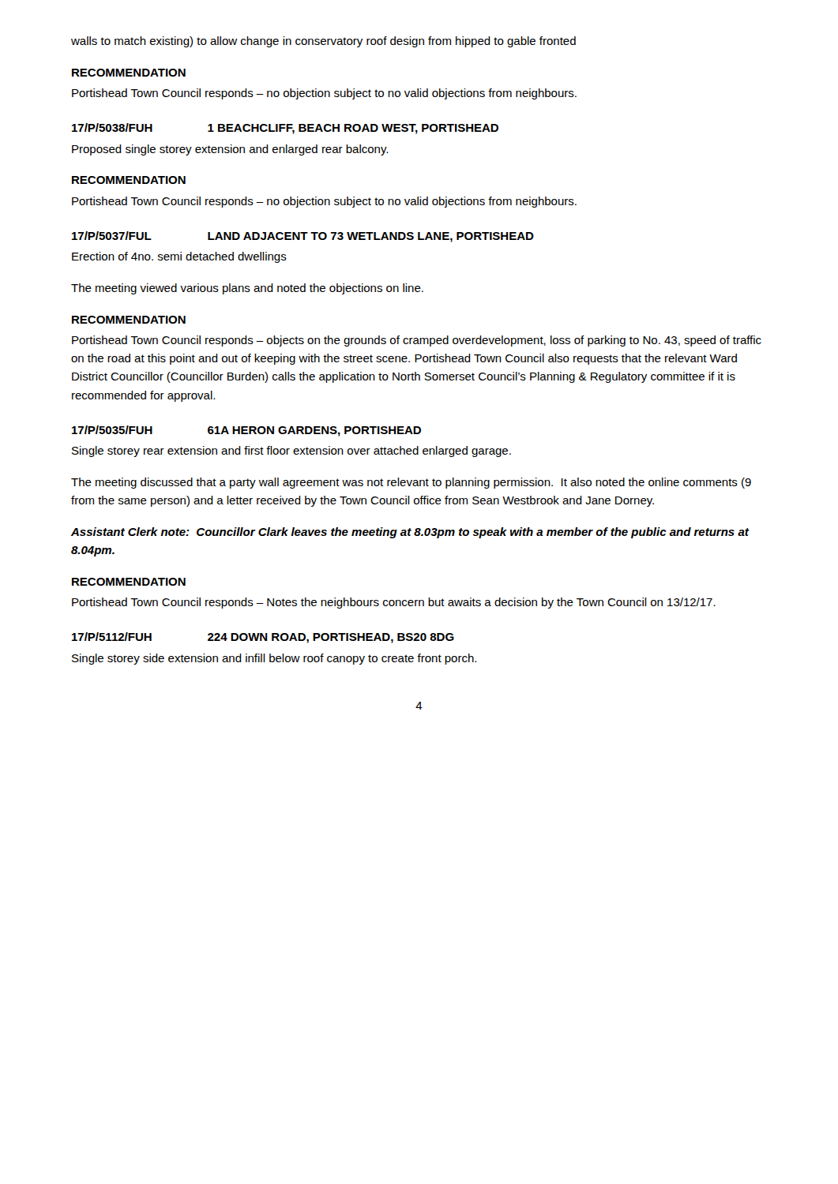walls to match existing) to allow change in conservatory roof design from hipped to gable fronted
RECOMMENDATION
Portishead Town Council responds – no objection subject to no valid objections from neighbours.
17/P/5038/FUH 1 BEACHCLIFF, BEACH ROAD WEST, PORTISHEAD
Proposed single storey extension and enlarged rear balcony.
RECOMMENDATION
Portishead Town Council responds – no objection subject to no valid objections from neighbours.
17/P/5037/FUL LAND ADJACENT TO 73 WETLANDS LANE, PORTISHEAD
Erection of 4no. semi detached dwellings
The meeting viewed various plans and noted the objections on line.
RECOMMENDATION
Portishead Town Council responds – objects on the grounds of cramped overdevelopment, loss of parking to No. 43, speed of traffic on the road at this point and out of keeping with the street scene. Portishead Town Council also requests that the relevant Ward District Councillor (Councillor Burden) calls the application to North Somerset Council’s Planning & Regulatory committee if it is recommended for approval.
17/P/5035/FUH 61A HERON GARDENS, PORTISHEAD
Single storey rear extension and first floor extension over attached enlarged garage.
The meeting discussed that a party wall agreement was not relevant to planning permission. It also noted the online comments (9 from the same person) and a letter received by the Town Council office from Sean Westbrook and Jane Dorney.
Assistant Clerk note: Councillor Clark leaves the meeting at 8.03pm to speak with a member of the public and returns at 8.04pm.
RECOMMENDATION
Portishead Town Council responds – Notes the neighbours concern but awaits a decision by the Town Council on 13/12/17.
17/P/5112/FUH 224 DOWN ROAD, PORTISHEAD, BS20 8DG
Single storey side extension and infill below roof canopy to create front porch.
4